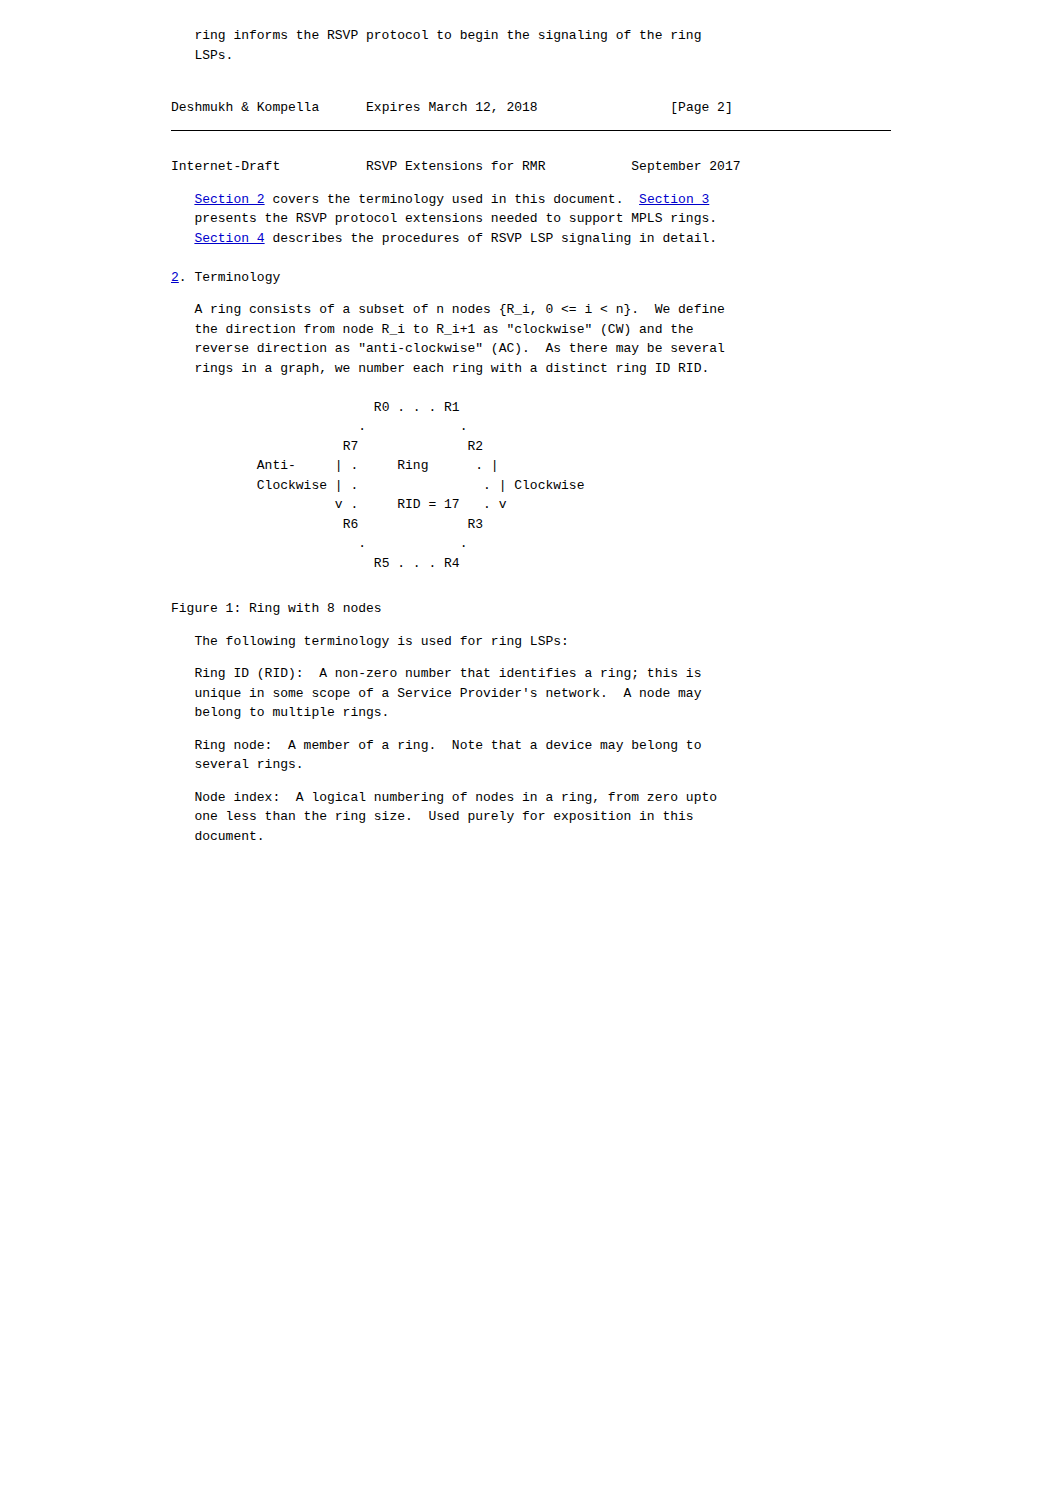ring informs the RSVP protocol to begin the signaling of the ring
LSPs.
Deshmukh & Kompella      Expires March 12, 2018                 [Page 2]
Internet-Draft           RSVP Extensions for RMR           September 2017
Section 2 covers the terminology used in this document.  Section 3
presents the RSVP protocol extensions needed to support MPLS rings.
Section 4 describes the procedures of RSVP LSP signaling in detail.
2. Terminology
A ring consists of a subset of n nodes {R_i, 0 <= i < n}.  We define
the direction from node R_i to R_i+1 as "clockwise" (CW) and the
reverse direction as "anti-clockwise" (AC).  As there may be several
rings in a graph, we number each ring with a distinct ring ID RID.
                          R0 . . . R1
                        .            .
                      R7              R2
           Anti-     | .     Ring      . |
           Clockwise | .                . | Clockwise
                     v .     RID = 17   . v
                      R6              R3
                        .            .
                          R5 . . . R4
Figure 1: Ring with 8 nodes
The following terminology is used for ring LSPs:
Ring ID (RID):  A non-zero number that identifies a ring; this is
unique in some scope of a Service Provider's network.  A node may
belong to multiple rings.
Ring node:  A member of a ring.  Note that a device may belong to
several rings.
Node index:  A logical numbering of nodes in a ring, from zero upto
one less than the ring size.  Used purely for exposition in this
document.